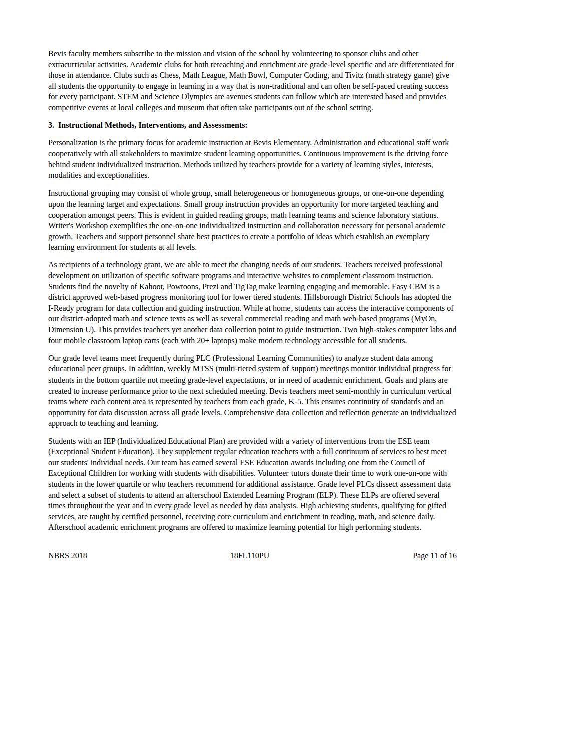Bevis faculty members subscribe to the mission and vision of the school by volunteering to sponsor clubs and other extracurricular activities. Academic clubs for both reteaching and enrichment are grade-level specific and are differentiated for those in attendance. Clubs such as Chess, Math League, Math Bowl, Computer Coding, and Tivitz (math strategy game) give all students the opportunity to engage in learning in a way that is non-traditional and can often be self-paced creating success for every participant. STEM and Science Olympics are avenues students can follow which are interested based and provides competitive events at local colleges and museum that often take participants out of the school setting.
3. Instructional Methods, Interventions, and Assessments:
Personalization is the primary focus for academic instruction at Bevis Elementary. Administration and educational staff work cooperatively with all stakeholders to maximize student learning opportunities. Continuous improvement is the driving force behind student individualized instruction. Methods utilized by teachers provide for a variety of learning styles, interests, modalities and exceptionalities.
Instructional grouping may consist of whole group, small heterogeneous or homogeneous groups, or one-on-one depending upon the learning target and expectations. Small group instruction provides an opportunity for more targeted teaching and cooperation amongst peers. This is evident in guided reading groups, math learning teams and science laboratory stations. Writer's Workshop exemplifies the one-on-one individualized instruction and collaboration necessary for personal academic growth. Teachers and support personnel share best practices to create a portfolio of ideas which establish an exemplary learning environment for students at all levels.
As recipients of a technology grant, we are able to meet the changing needs of our students. Teachers received professional development on utilization of specific software programs and interactive websites to complement classroom instruction. Students find the novelty of Kahoot, Powtoons, Prezi and TigTag make learning engaging and memorable. Easy CBM is a district approved web-based progress monitoring tool for lower tiered students. Hillsborough District Schools has adopted the I-Ready program for data collection and guiding instruction. While at home, students can access the interactive components of our district-adopted math and science texts as well as several commercial reading and math web-based programs (MyOn, Dimension U). This provides teachers yet another data collection point to guide instruction. Two high-stakes computer labs and four mobile classroom laptop carts (each with 20+ laptops) make modern technology accessible for all students.
Our grade level teams meet frequently during PLC (Professional Learning Communities) to analyze student data among educational peer groups. In addition, weekly MTSS (multi-tiered system of support) meetings monitor individual progress for students in the bottom quartile not meeting grade-level expectations, or in need of academic enrichment. Goals and plans are created to increase performance prior to the next scheduled meeting. Bevis teachers meet semi-monthly in curriculum vertical teams where each content area is represented by teachers from each grade, K-5. This ensures continuity of standards and an opportunity for data discussion across all grade levels. Comprehensive data collection and reflection generate an individualized approach to teaching and learning.
Students with an IEP (Individualized Educational Plan) are provided with a variety of interventions from the ESE team (Exceptional Student Education). They supplement regular education teachers with a full continuum of services to best meet our students' individual needs. Our team has earned several ESE Education awards including one from the Council of Exceptional Children for working with students with disabilities. Volunteer tutors donate their time to work one-on-one with students in the lower quartile or who teachers recommend for additional assistance. Grade level PLCs dissect assessment data and select a subset of students to attend an afterschool Extended Learning Program (ELP). These ELPs are offered several times throughout the year and in every grade level as needed by data analysis. High achieving students, qualifying for gifted services, are taught by certified personnel, receiving core curriculum and enrichment in reading, math, and science daily. Afterschool academic enrichment programs are offered to maximize learning potential for high performing students.
NBRS 2018 18FL110PU Page 11 of 16